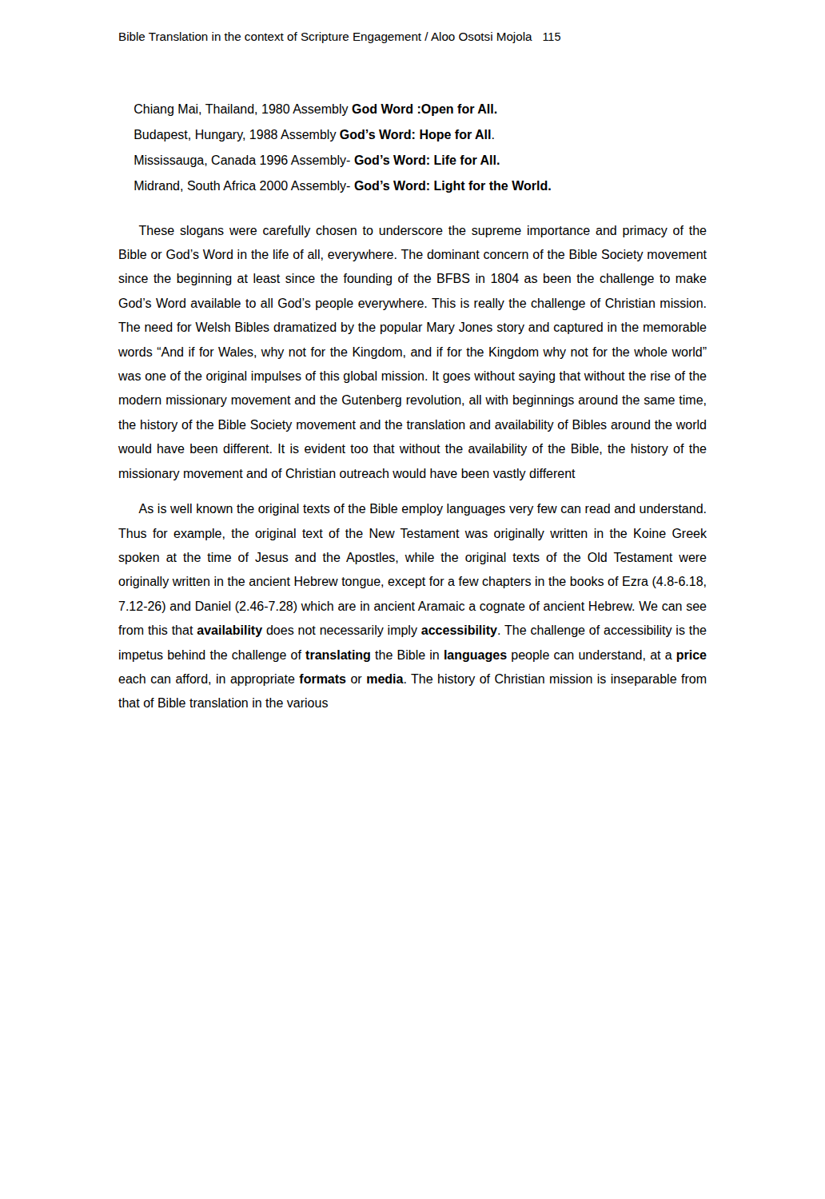Bible Translation in the context of Scripture Engagement / Aloo Osotsi Mojola 115
Chiang Mai, Thailand, 1980 Assembly God Word :Open for All.
Budapest, Hungary, 1988 Assembly God’s Word: Hope for All.
Mississauga, Canada 1996 Assembly- God’s Word: Life for All.
Midrand, South Africa 2000 Assembly- God’s Word: Light for the World.
These slogans were carefully chosen to underscore the supreme importance and primacy of the Bible or God’s Word in the life of all, everywhere. The dominant concern of the Bible Society movement since the beginning at least since the founding of the BFBS in 1804 as been the challenge to make God’s Word available to all God’s people everywhere. This is really the challenge of Christian mission. The need for Welsh Bibles dramatized by the popular Mary Jones story and captured in the memorable words “And if for Wales, why not for the Kingdom, and if for the Kingdom why not for the whole world” was one of the original impulses of this global mission. It goes without saying that without the rise of the modern missionary movement and the Gutenberg revolution, all with beginnings around the same time, the history of the Bible Society movement and the translation and availability of Bibles around the world would have been different. It is evident too that without the availability of the Bible, the history of the missionary movement and of Christian outreach would have been vastly different
As is well known the original texts of the Bible employ languages very few can read and understand. Thus for example, the original text of the New Testament was originally written in the Koine Greek spoken at the time of Jesus and the Apostles, while the original texts of the Old Testament were originally written in the ancient Hebrew tongue, except for a few chapters in the books of Ezra (4.8-6.18, 7.12-26) and Daniel (2.46-7.28) which are in ancient Aramaic a cognate of ancient Hebrew. We can see from this that availability does not necessarily imply accessibility. The challenge of accessibility is the impetus behind the challenge of translating the Bible in languages people can understand, at a price each can afford, in appropriate formats or media. The history of Christian mission is inseparable from that of Bible translation in the various